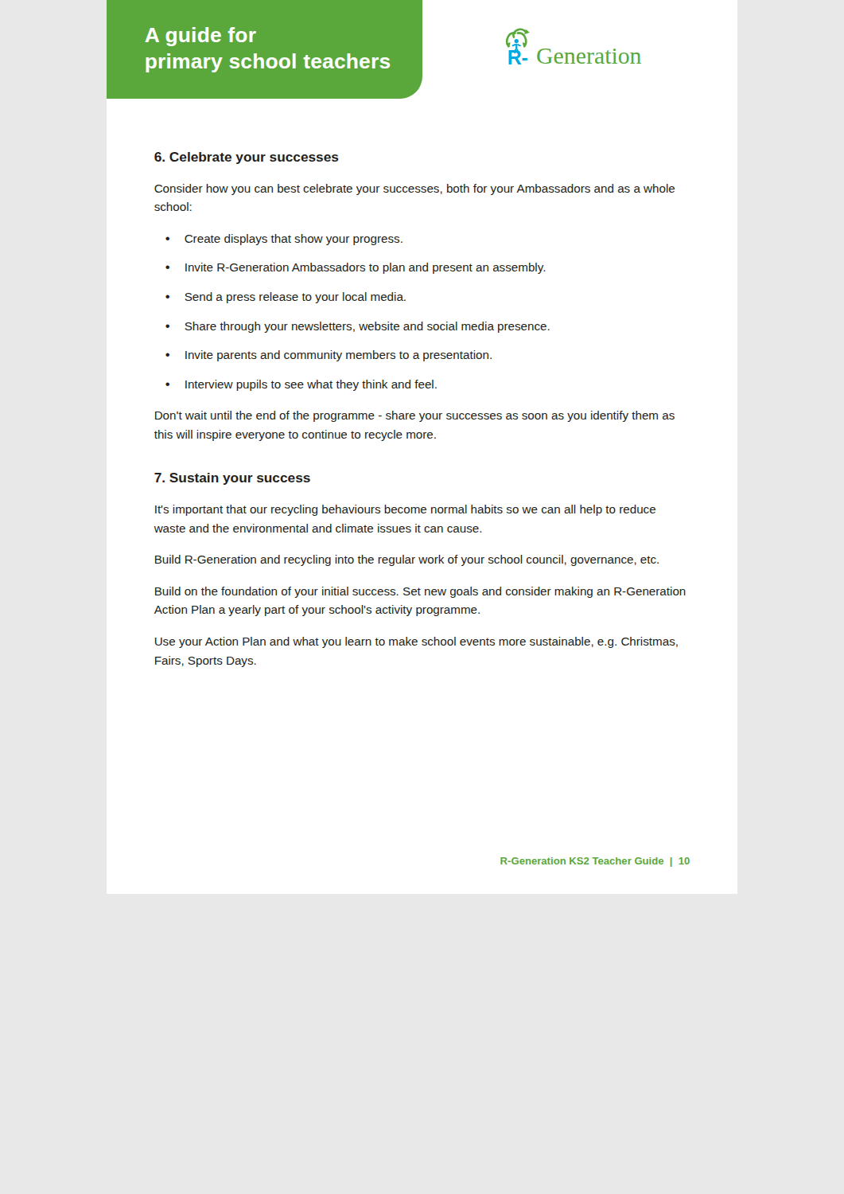A guide for
primary school teachers
R- Generation
6. Celebrate your successes
Consider how you can best celebrate your successes, both for your Ambassadors and as a whole school:
Create displays that show your progress.
Invite R-Generation Ambassadors to plan and present an assembly.
Send a press release to your local media.
Share through your newsletters, website and social media presence.
Invite parents and community members to a presentation.
Interview pupils to see what they think and feel.
Don't wait until the end of the programme - share your successes as soon as you identify them as this will inspire everyone to continue to recycle more.
7. Sustain your success
It's important that our recycling behaviours become normal habits so we can all help to reduce waste and the environmental and climate issues it can cause.
Build R-Generation and recycling into the regular work of your school council, governance, etc.
Build on the foundation of your initial success. Set new goals and consider making an R-Generation Action Plan a yearly part of your school's activity programme.
Use your Action Plan and what you learn to make school events more sustainable, e.g. Christmas, Fairs, Sports Days.
R-Generation KS2 Teacher Guide | 10